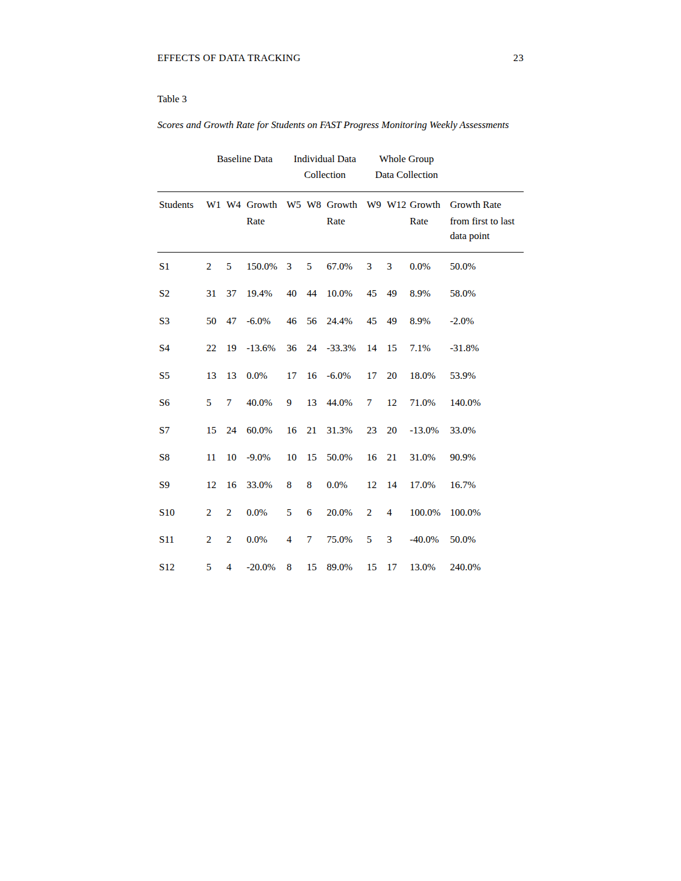Effects of Data Tracking 23
Table 3
Scores and Growth Rate for Students on FAST Progress Monitoring Weekly Assessments
| | Baseline Data | Individual Data | Whole Group | |
| | | Collection | Data Collection | |
| Students | W1 | W4 | Growth | W5 | W8 | Growth | W9 | W12 | Growth | Growth Rate |
| | | | Rate | | | Rate | | | Rate | from first to last |
| | | | | | | | | | | data point |
| S1 | 2 | 5 | 150.0% | 3 | 5 | 67.0% | 3 | 3 | 0.0% | 50.0% |
| S2 | 31 | 37 | 19.4% | 40 | 44 | 10.0% | 45 | 49 | 8.9% | 58.0% |
| S3 | 50 | 47 | -6.0% | 46 | 56 | 24.4% | 45 | 49 | 8.9% | -2.0% |
| S4 | 22 | 19 | -13.6% | 36 | 24 | -33.3% | 14 | 15 | 7.1% | -31.8% |
| S5 | 13 | 13 | 0.0% | 17 | 16 | -6.0% | 17 | 20 | 18.0% | 53.9% |
| S6 | 5 | 7 | 40.0% | 9 | 13 | 44.0% | 7 | 12 | 71.0% | 140.0% |
| S7 | 15 | 24 | 60.0% | 16 | 21 | 31.3% | 23 | 20 | -13.0% | 33.0% |
| S8 | 11 | 10 | -9.0% | 10 | 15 | 50.0% | 16 | 21 | 31.0% | 90.9% |
| S9 | 12 | 16 | 33.0% | 8 | 8 | 0.0% | 12 | 14 | 17.0% | 16.7% |
| S10 | 2 | 2 | 0.0% | 5 | 6 | 20.0% | 2 | 4 | 100.0% | 100.0% |
| S11 | 2 | 2 | 0.0% | 4 | 7 | 75.0% | 5 | 3 | -40.0% | 50.0% |
| S12 | 5 | 4 | -20.0% | 8 | 15 | 89.0% | 15 | 17 | 13.0% | 240.0% |